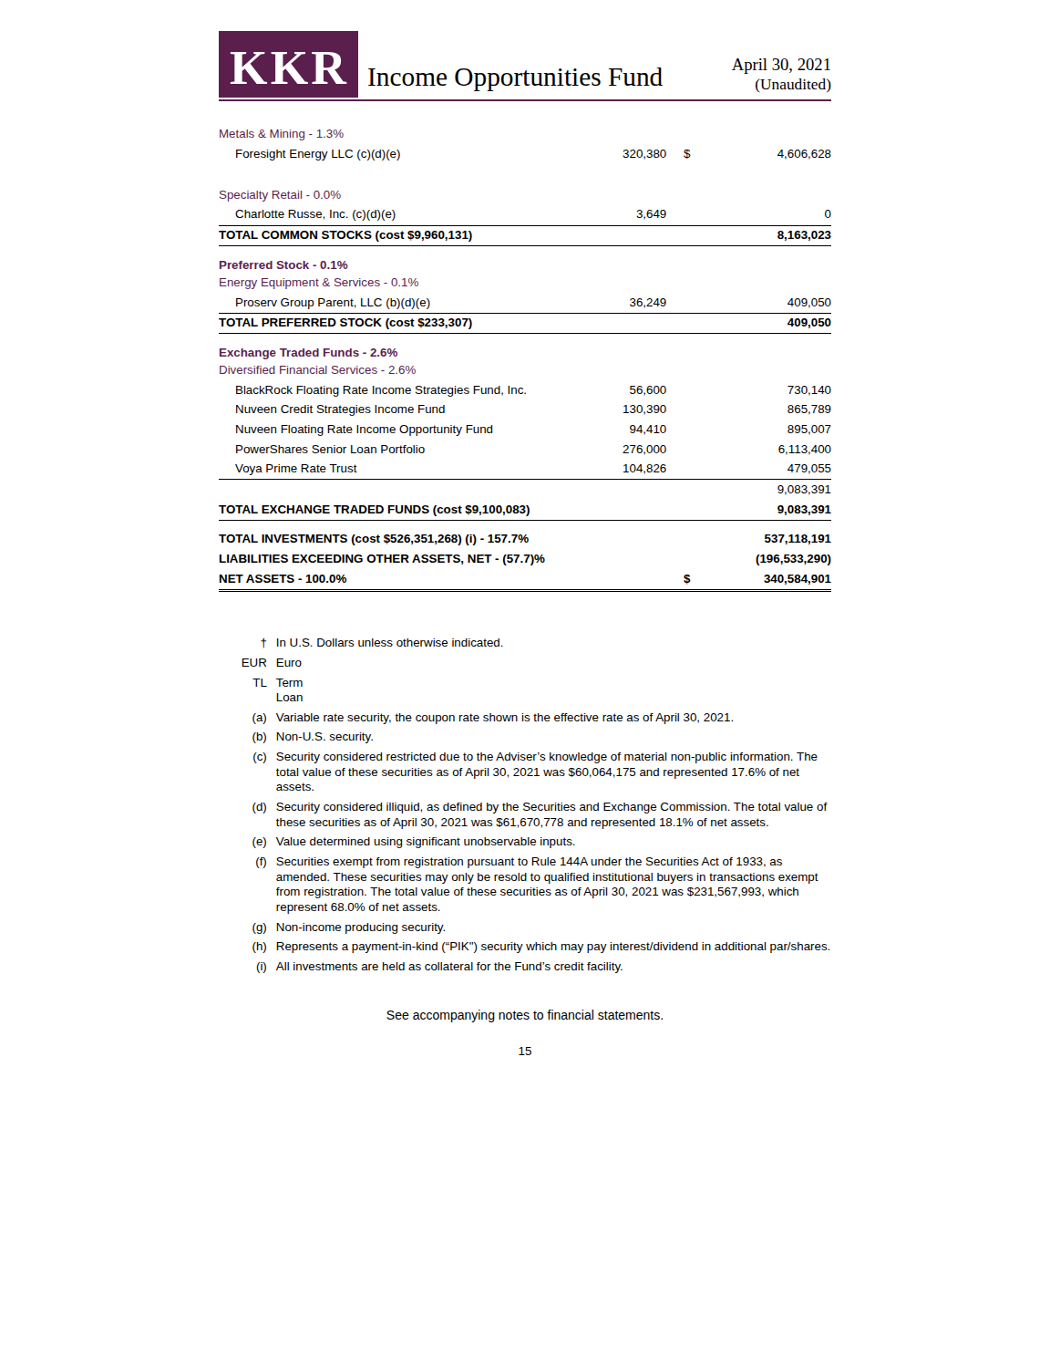KKR
Income Opportunities Fund
April 30, 2021
(Unaudited)
| Metals & Mining - 1.3% | | | |
| Foresight Energy LLC (c)(d)(e) | 320,380 | $ | 4,606,628 |
| Specialty Retail - 0.0% | | | |
| Charlotte Russe, Inc. (c)(d)(e) | 3,649 | | 0 |
| TOTAL COMMON STOCKS (cost $9,960,131) | | | 8,163,023 |
| Preferred Stock - 0.1% | | | |
| Energy Equipment & Services - 0.1% | | | |
| Proserv Group Parent, LLC (b)(d)(e) | 36,249 | | 409,050 |
| TOTAL PREFERRED STOCK (cost $233,307) | | | 409,050 |
| Exchange Traded Funds - 2.6% | | | |
| Diversified Financial Services - 2.6% | | | |
| BlackRock Floating Rate Income Strategies Fund, Inc. | 56,600 | | 730,140 |
| Nuveen Credit Strategies Income Fund | 130,390 | | 865,789 |
| Nuveen Floating Rate Income Opportunity Fund | 94,410 | | 895,007 |
| PowerShares Senior Loan Portfolio | 276,000 | | 6,113,400 |
| Voya Prime Rate Trust | 104,826 | | 479,055 |
| | | | 9,083,391 |
| TOTAL EXCHANGE TRADED FUNDS (cost $9,100,083) | | | 9,083,391 |
| TOTAL INVESTMENTS (cost $526,351,268) (i) - 157.7% | | | 537,118,191 |
| LIABILITIES EXCEEDING OTHER ASSETS, NET - (57.7)% | | | (196,533,290) |
| NET ASSETS - 100.0% | | $ | 340,584,901 |
| † | In U.S. Dollars unless otherwise indicated. |
| EUR | Euro |
| TL | Term Loan |
| (a) | Variable rate security, the coupon rate shown is the effective rate as of April 30, 2021. |
| (b) | Non-U.S. security. |
| (c) | Security considered restricted due to the Adviser’s knowledge of material non-public information. The total value of these securities as of April 30, 2021 was $60,064,175 and represented 17.6% of net assets. |
| (d) | Security considered illiquid, as defined by the Securities and Exchange Commission. The total value of these securities as of April 30, 2021 was $61,670,778 and represented 18.1% of net assets. |
| (e) | Value determined using significant unobservable inputs. |
| (f) | Securities exempt from registration pursuant to Rule 144A under the Securities Act of 1933, as amended. These securities may only be resold to qualified institutional buyers in transactions exempt from registration. The total value of these securities as of April 30, 2021 was $231,567,993, which represent 68.0% of net assets. |
| (g) | Non-income producing security. |
| (h) | Represents a payment-in-kind (“PIK") security which may pay interest/dividend in additional par/shares. |
| (i) | All investments are held as collateral for the Fund’s credit facility. |
See accompanying notes to financial statements.
15